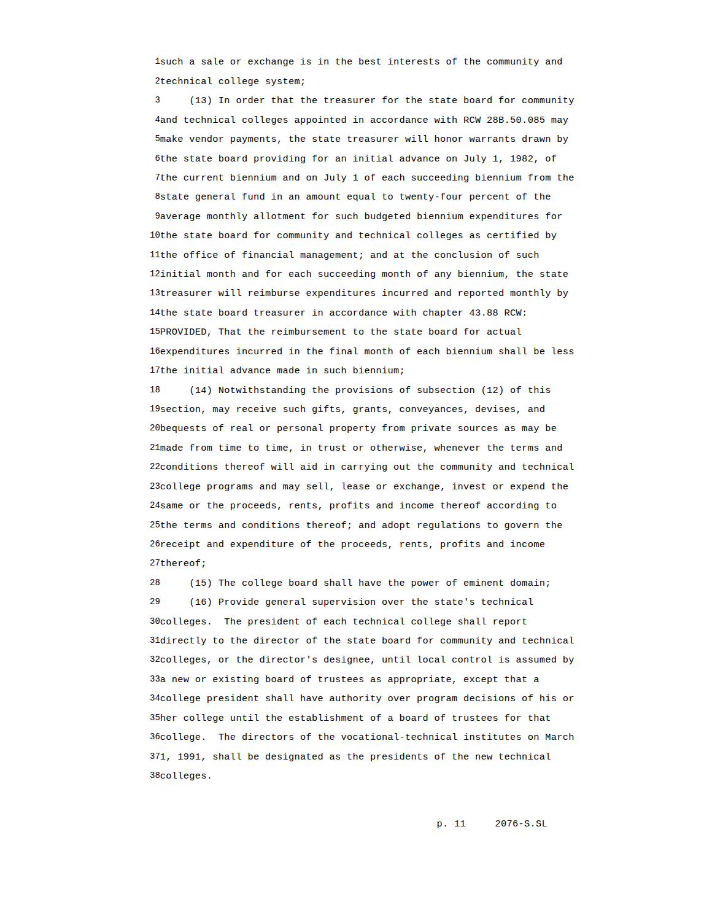| 1 | such a sale or exchange is in the best interests of the community and |
| 2 | technical college system; |
| 3 | (13) In order that the treasurer for the state board for community |
| 4 | and technical colleges appointed in accordance with RCW 28B.50.085 may |
| 5 | make vendor payments, the state treasurer will honor warrants drawn by |
| 6 | the state board providing for an initial advance on July 1, 1982, of |
| 7 | the current biennium and on July 1 of each succeeding biennium from the |
| 8 | state general fund in an amount equal to twenty-four percent of the |
| 9 | average monthly allotment for such budgeted biennium expenditures for |
| 10 | the state board for community and technical colleges as certified by |
| 11 | the office of financial management; and at the conclusion of such |
| 12 | initial month and for each succeeding month of any biennium, the state |
| 13 | treasurer will reimburse expenditures incurred and reported monthly by |
| 14 | the state board treasurer in accordance with chapter 43.88 RCW: |
| 15 | PROVIDED, That the reimbursement to the state board for actual |
| 16 | expenditures incurred in the final month of each biennium shall be less |
| 17 | the initial advance made in such biennium; |
| 18 | (14) Notwithstanding the provisions of subsection (12) of this |
| 19 | section, may receive such gifts, grants, conveyances, devises, and |
| 20 | bequests of real or personal property from private sources as may be |
| 21 | made from time to time, in trust or otherwise, whenever the terms and |
| 22 | conditions thereof will aid in carrying out the community and technical |
| 23 | college programs and may sell, lease or exchange, invest or expend the |
| 24 | same or the proceeds, rents, profits and income thereof according to |
| 25 | the terms and conditions thereof; and adopt regulations to govern the |
| 26 | receipt and expenditure of the proceeds, rents, profits and income |
| 27 | thereof; |
| 28 | (15) The college board shall have the power of eminent domain; |
| 29 | (16) Provide general supervision over the state's technical |
| 30 | colleges. The president of each technical college shall report |
| 31 | directly to the director of the state board for community and technical |
| 32 | colleges, or the director's designee, until local control is assumed by |
| 33 | a new or existing board of trustees as appropriate, except that a |
| 34 | college president shall have authority over program decisions of his or |
| 35 | her college until the establishment of a board of trustees for that |
| 36 | college. The directors of the vocational-technical institutes on March |
| 37 | 1, 1991, shall be designated as the presidents of the new technical |
| 38 | colleges. |
p. 11 2076-S.SL